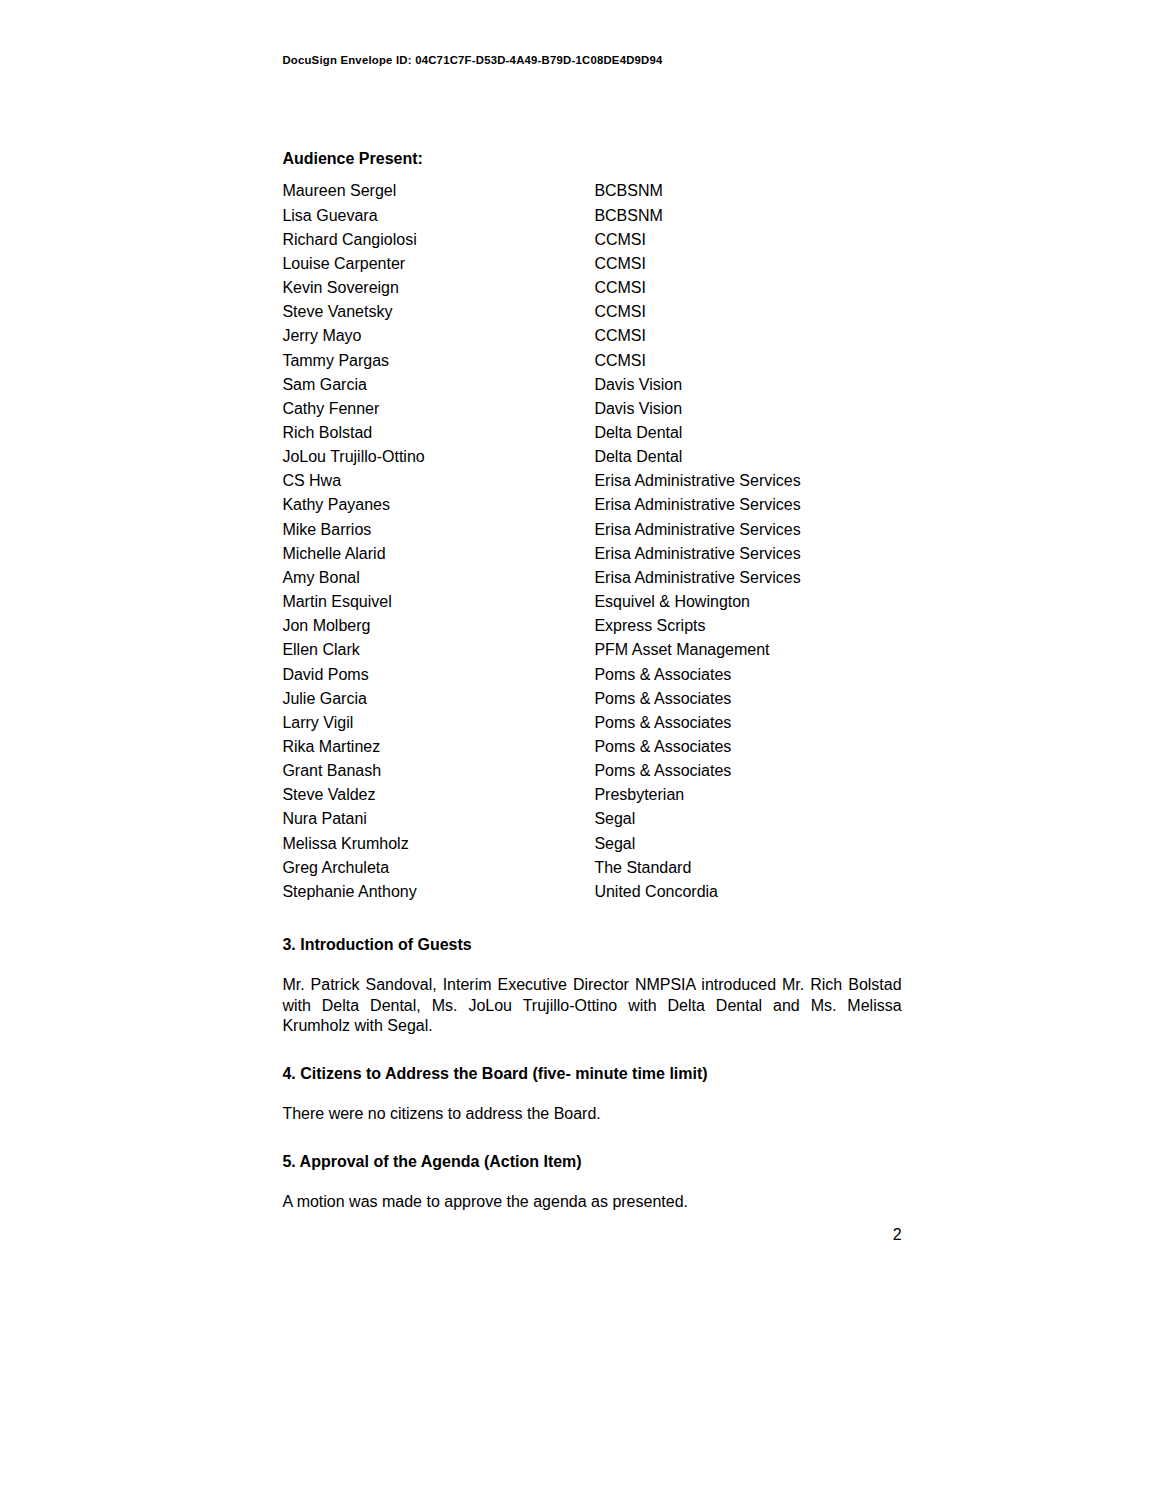DocuSign Envelope ID: 04C71C7F-D53D-4A49-B79D-1C08DE4D9D94
Audience Present:
| Maureen Sergel | BCBSNM |
| Lisa Guevara | BCBSNM |
| Richard Cangiolosi | CCMSI |
| Louise Carpenter | CCMSI |
| Kevin Sovereign | CCMSI |
| Steve Vanetsky | CCMSI |
| Jerry Mayo | CCMSI |
| Tammy Pargas | CCMSI |
| Sam Garcia | Davis Vision |
| Cathy Fenner | Davis Vision |
| Rich Bolstad | Delta Dental |
| JoLou Trujillo-Ottino | Delta Dental |
| CS Hwa | Erisa Administrative Services |
| Kathy Payanes | Erisa Administrative Services |
| Mike Barrios | Erisa Administrative Services |
| Michelle Alarid | Erisa Administrative Services |
| Amy Bonal | Erisa Administrative Services |
| Martin Esquivel | Esquivel & Howington |
| Jon Molberg | Express Scripts |
| Ellen Clark | PFM Asset Management |
| David Poms | Poms & Associates |
| Julie Garcia | Poms & Associates |
| Larry Vigil | Poms & Associates |
| Rika Martinez | Poms & Associates |
| Grant Banash | Poms & Associates |
| Steve Valdez | Presbyterian |
| Nura Patani | Segal |
| Melissa Krumholz | Segal |
| Greg Archuleta | The Standard |
| Stephanie Anthony | United Concordia |
3. Introduction of Guests
Mr. Patrick Sandoval, Interim Executive Director NMPSIA introduced Mr. Rich Bolstad with Delta Dental, Ms. JoLou Trujillo-Ottino with Delta Dental and Ms. Melissa Krumholz with Segal.
4. Citizens to Address the Board (five- minute time limit)
There were no citizens to address the Board.
5. Approval of the Agenda (Action Item)
A motion was made to approve the agenda as presented.
2